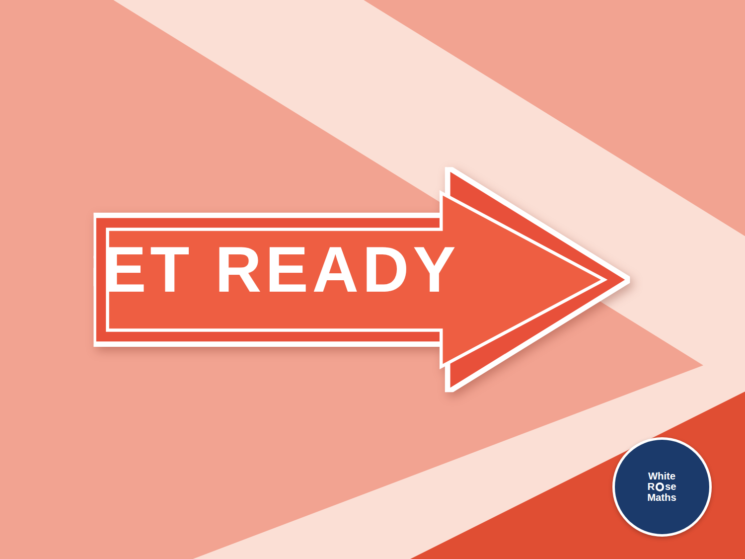Get Ready GET READY
White R se Maths
Get Ready